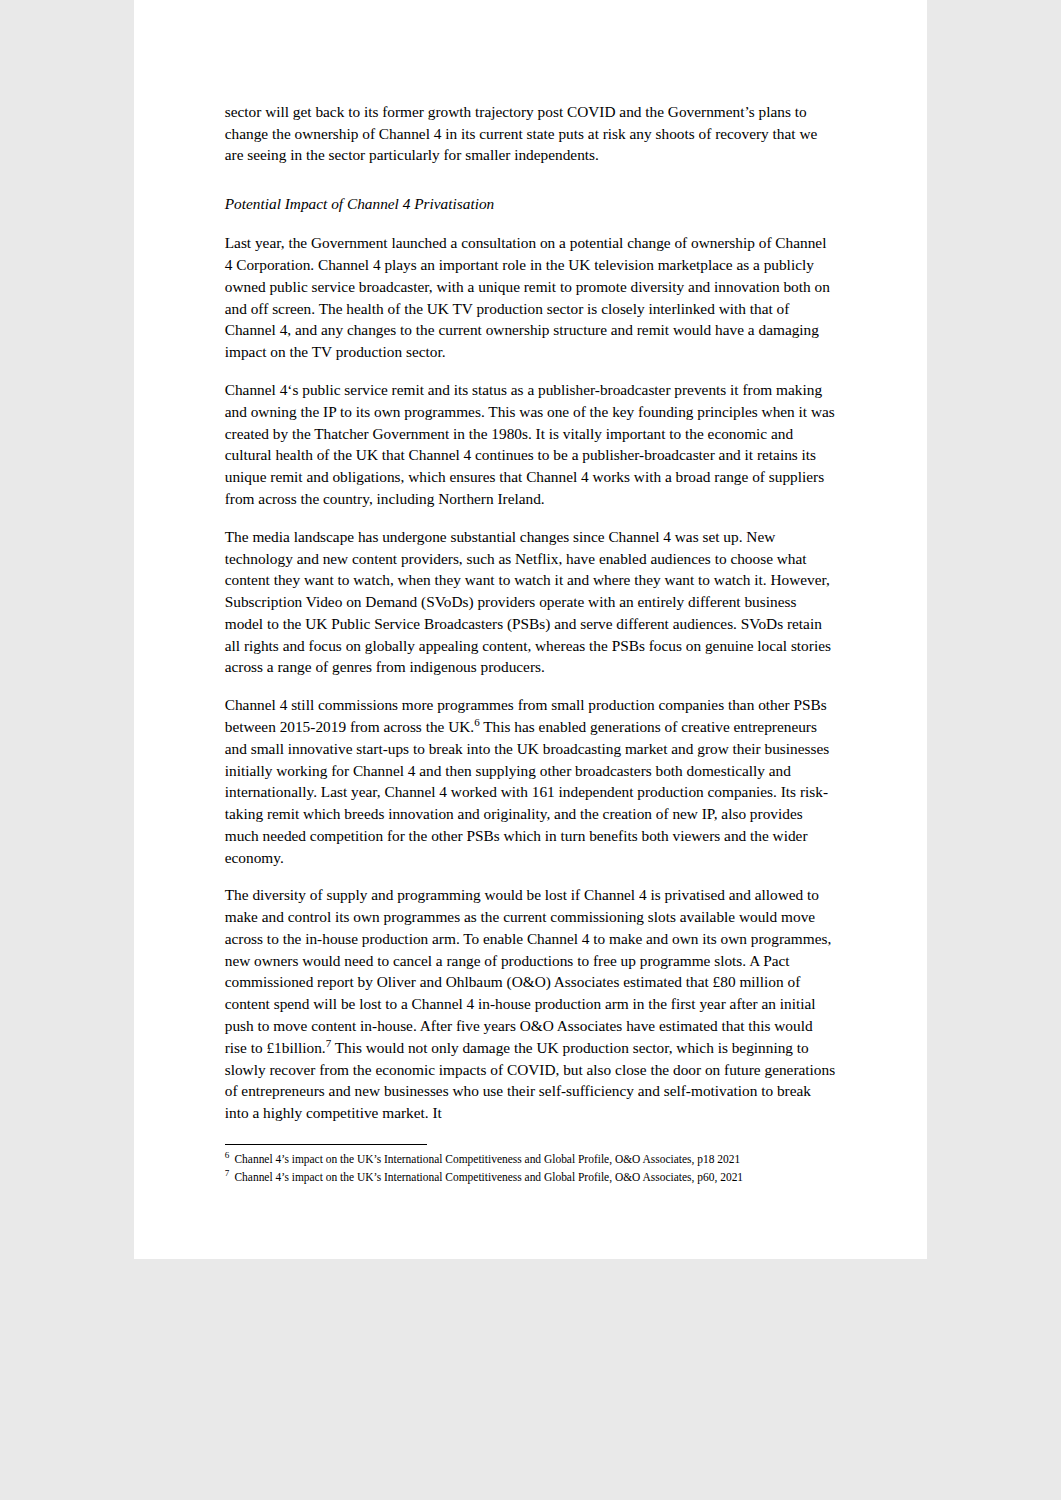sector will get back to its former growth trajectory post COVID and the Government’s plans to change the ownership of Channel 4 in its current state puts at risk any shoots of recovery that we are seeing in the sector particularly for smaller independents.
Potential Impact of Channel 4 Privatisation
Last year, the Government launched a consultation on a potential change of ownership of Channel 4 Corporation. Channel 4 plays an important role in the UK television marketplace as a publicly owned public service broadcaster, with a unique remit to promote diversity and innovation both on and off screen. The health of the UK TV production sector is closely interlinked with that of Channel 4, and any changes to the current ownership structure and remit would have a damaging impact on the TV production sector.
Channel 4‘s public service remit and its status as a publisher-broadcaster prevents it from making and owning the IP to its own programmes. This was one of the key founding principles when it was created by the Thatcher Government in the 1980s. It is vitally important to the economic and cultural health of the UK that Channel 4 continues to be a publisher-broadcaster and it retains its unique remit and obligations, which ensures that Channel 4 works with a broad range of suppliers from across the country, including Northern Ireland.
The media landscape has undergone substantial changes since Channel 4 was set up. New technology and new content providers, such as Netflix, have enabled audiences to choose what content they want to watch, when they want to watch it and where they want to watch it. However, Subscription Video on Demand (SVoDs) providers operate with an entirely different business model to the UK Public Service Broadcasters (PSBs) and serve different audiences. SVoDs retain all rights and focus on globally appealing content, whereas the PSBs focus on genuine local stories across a range of genres from indigenous producers.
Channel 4 still commissions more programmes from small production companies than other PSBs between 2015-2019 from across the UK.6 This has enabled generations of creative entrepreneurs and small innovative start-ups to break into the UK broadcasting market and grow their businesses initially working for Channel 4 and then supplying other broadcasters both domestically and internationally. Last year, Channel 4 worked with 161 independent production companies. Its risk-taking remit which breeds innovation and originality, and the creation of new IP, also provides much needed competition for the other PSBs which in turn benefits both viewers and the wider economy.
The diversity of supply and programming would be lost if Channel 4 is privatised and allowed to make and control its own programmes as the current commissioning slots available would move across to the in-house production arm. To enable Channel 4 to make and own its own programmes, new owners would need to cancel a range of productions to free up programme slots. A Pact commissioned report by Oliver and Ohlbaum (O&O) Associates estimated that £80 million of content spend will be lost to a Channel 4 in-house production arm in the first year after an initial push to move content in-house. After five years O&O Associates have estimated that this would rise to £1billion.7 This would not only damage the UK production sector, which is beginning to slowly recover from the economic impacts of COVID, but also close the door on future generations of entrepreneurs and new businesses who use their self-sufficiency and self-motivation to break into a highly competitive market. It
6 Channel 4’s impact on the UK’s International Competitiveness and Global Profile, O&O Associates, p18 2021
7 Channel 4’s impact on the UK’s International Competitiveness and Global Profile, O&O Associates, p60, 2021